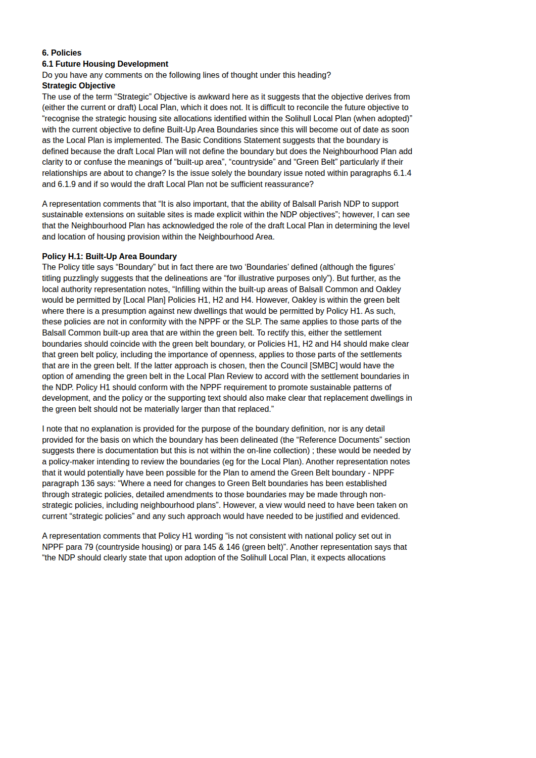6. Policies
6.1 Future Housing Development
Do you have any comments on the following lines of thought under this heading?
Strategic Objective
The use of the term “Strategic” Objective is awkward here as it suggests that the objective derives from (either the current or draft) Local Plan, which it does not. It is difficult to reconcile the future objective to “recognise the strategic housing site allocations identified within the Solihull Local Plan (when adopted)” with the current objective to define Built-Up Area Boundaries since this will become out of date as soon as the Local Plan is implemented. The Basic Conditions Statement suggests that the boundary is defined because the draft Local Plan will not define the boundary but does the Neighbourhood Plan add clarity to or confuse the meanings of “built-up area”, “countryside” and “Green Belt” particularly if their relationships are about to change? Is the issue solely the boundary issue noted within paragraphs 6.1.4 and 6.1.9 and if so would the draft Local Plan not be sufficient reassurance?
A representation comments that “It is also important, that the ability of Balsall Parish NDP to support sustainable extensions on suitable sites is made explicit within the NDP objectives”; however, I can see that the Neighbourhood Plan has acknowledged the role of the draft Local Plan in determining the level and location of housing provision within the Neighbourhood Area.
Policy H.1: Built-Up Area Boundary
The Policy title says “Boundary” but in fact there are two ‘Boundaries’ defined (although the figures’ titling puzzlingly suggests that the delineations are “for illustrative purposes only”). But further, as the local authority representation notes, “Infilling within the built-up areas of Balsall Common and Oakley would be permitted by [Local Plan] Policies H1, H2 and H4. However, Oakley is within the green belt where there is a presumption against new dwellings that would be permitted by Policy H1. As such, these policies are not in conformity with the NPPF or the SLP. The same applies to those parts of the Balsall Common built-up area that are within the green belt. To rectify this, either the settlement boundaries should coincide with the green belt boundary, or Policies H1, H2 and H4 should make clear that green belt policy, including the importance of openness, applies to those parts of the settlements that are in the green belt. If the latter approach is chosen, then the Council [SMBC] would have the option of amending the green belt in the Local Plan Review to accord with the settlement boundaries in the NDP. Policy H1 should conform with the NPPF requirement to promote sustainable patterns of development, and the policy or the supporting text should also make clear that replacement dwellings in the green belt should not be materially larger than that replaced.”
I note that no explanation is provided for the purpose of the boundary definition, nor is any detail provided for the basis on which the boundary has been delineated (the “Reference Documents” section suggests there is documentation but this is not within the on-line collection) ; these would be needed by a policy-maker intending to review the boundaries (eg for the Local Plan). Another representation notes that it would potentially have been possible for the Plan to amend the Green Belt boundary - NPPF paragraph 136 says: “Where a need for changes to Green Belt boundaries has been established through strategic policies, detailed amendments to those boundaries may be made through non-strategic policies, including neighbourhood plans”. However, a view would need to have been taken on current “strategic policies” and any such approach would have needed to be justified and evidenced.
A representation comments that Policy H1 wording “is not consistent with national policy set out in NPPF para 79 (countryside housing) or para 145 & 146 (green belt)”. Another representation says that “the NDP should clearly state that upon adoption of the Solihull Local Plan, it expects allocations